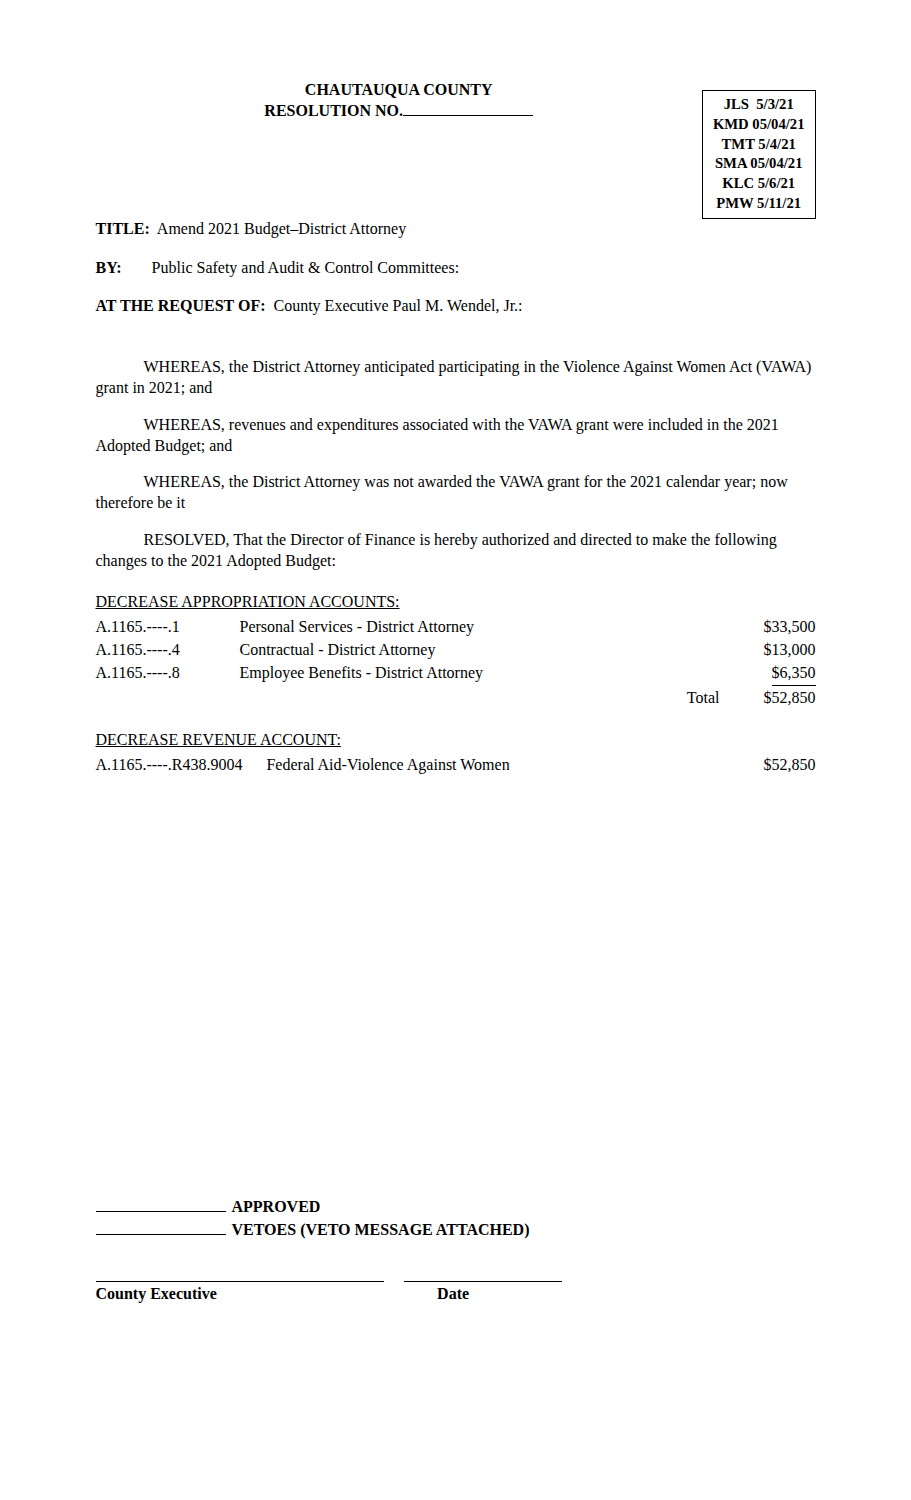JLS 5/3/21
KMD 05/04/21
TMT 5/4/21
SMA 05/04/21
KLC 5/6/21
PMW 5/11/21
CHAUTAUQUA COUNTY
RESOLUTION NO.
TITLE: Amend 2021 Budget–District Attorney
BY: Public Safety and Audit & Control Committees:
AT THE REQUEST OF: County Executive Paul M. Wendel, Jr.:
WHEREAS, the District Attorney anticipated participating in the Violence Against Women Act (VAWA) grant in 2021; and
WHEREAS, revenues and expenditures associated with the VAWA grant were included in the 2021 Adopted Budget; and
WHEREAS, the District Attorney was not awarded the VAWA grant for the 2021 calendar year; now therefore be it
RESOLVED, That the Director of Finance is hereby authorized and directed to make the following changes to the 2021 Adopted Budget:
DECREASE APPROPRIATION ACCOUNTS:
| A.1165.----.1 | Personal Services - District Attorney | | $33,500 |
| A.1165.----.4 | Contractual - District Attorney | | $13,000 |
| A.1165.----.8 | Employee Benefits - District Attorney | | $6,350 |
| | | Total | $52,850 |
DECREASE REVENUE ACCOUNT:
| A.1165.----.R438.9004 | Federal Aid-Violence Against Women | | $52,850 |
APPROVED
VETOES (VETO MESSAGE ATTACHED)
County Executive
Date